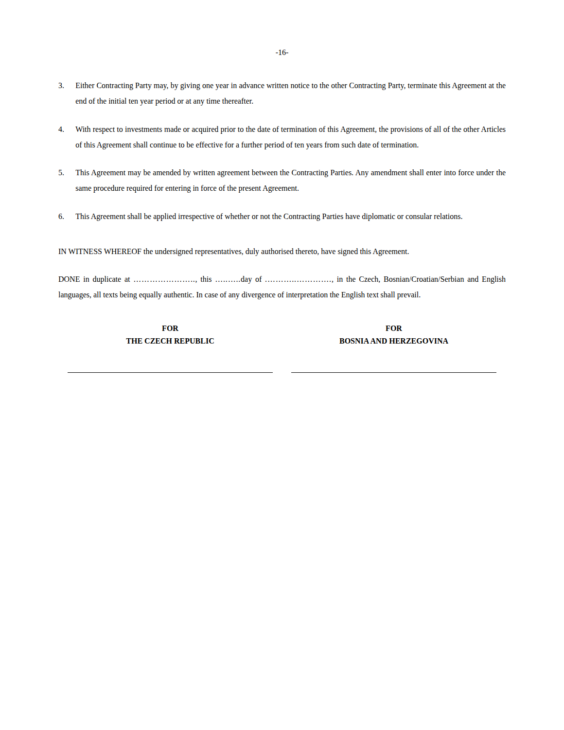-16-
3. Either Contracting Party may, by giving one year in advance written notice to the other Contracting Party, terminate this Agreement at the end of the initial ten year period or at any time thereafter.
4. With respect to investments made or acquired prior to the date of termination of this Agreement, the provisions of all of the other Articles of this Agreement shall continue to be effective for a further period of ten years from such date of termination.
5. This Agreement may be amended by written agreement between the Contracting Parties. Any amendment shall enter into force under the same procedure required for entering in force of the present Agreement.
6. This Agreement shall be applied irrespective of whether or not the Contracting Parties have diplomatic or consular relations.
IN WITNESS WHEREOF the undersigned representatives, duly authorised thereto, have signed this Agreement.
DONE in duplicate at ………………….., this …..….. day of .………..…………., in the Czech, Bosnian/Croatian/Serbian and English languages, all texts being equally authentic. In case of any divergence of interpretation the English text shall prevail.
| FOR THE CZECH REPUBLIC | FOR BOSNIA AND HERZEGOVINA |